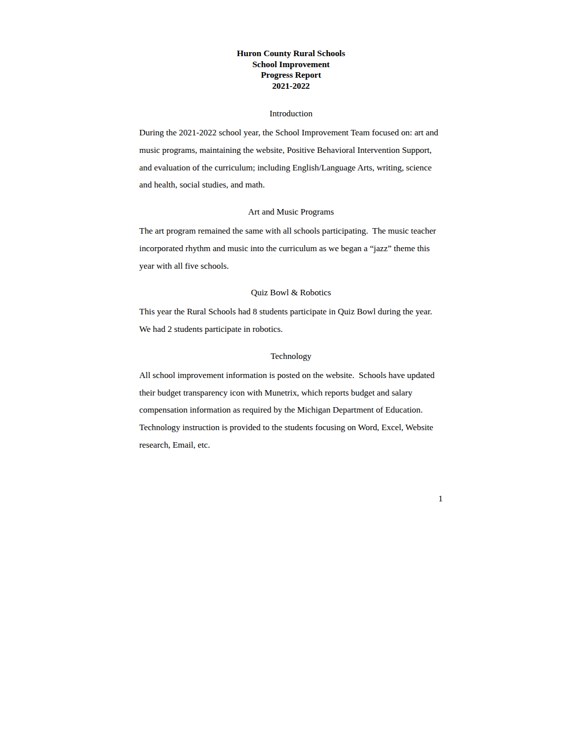Huron County Rural Schools School Improvement Progress Report 2021-2022
Introduction
During the 2021-2022 school year, the School Improvement Team focused on: art and music programs, maintaining the website, Positive Behavioral Intervention Support, and evaluation of the curriculum; including English/Language Arts, writing, science and health, social studies, and math.
Art and Music Programs
The art program remained the same with all schools participating. The music teacher incorporated rhythm and music into the curriculum as we began a “jazz” theme this year with all five schools.
Quiz Bowl & Robotics
This year the Rural Schools had 8 students participate in Quiz Bowl during the year. We had 2 students participate in robotics.
Technology
All school improvement information is posted on the website. Schools have updated their budget transparency icon with Munetrix, which reports budget and salary compensation information as required by the Michigan Department of Education. Technology instruction is provided to the students focusing on Word, Excel, Website research, Email, etc.
1